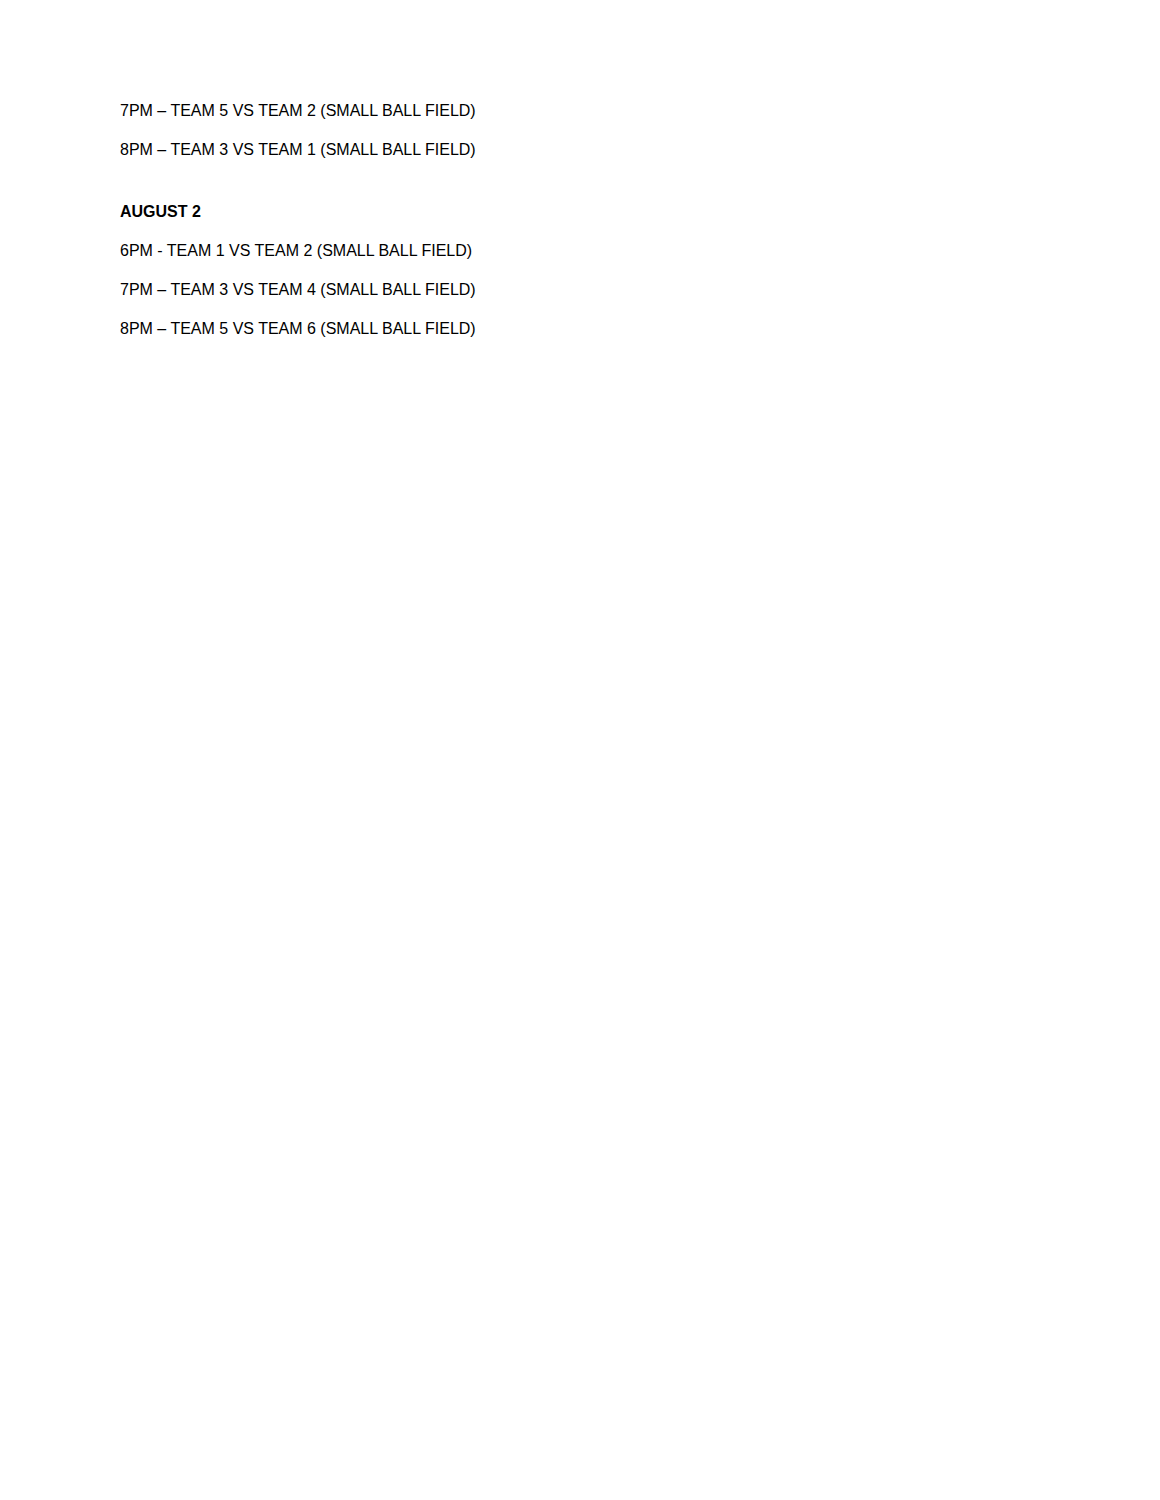7PM – TEAM 5 VS TEAM 2 (SMALL BALL FIELD)
8PM – TEAM 3 VS TEAM 1 (SMALL BALL FIELD)
AUGUST 2
6PM - TEAM 1 VS TEAM 2 (SMALL BALL FIELD)
7PM – TEAM 3 VS TEAM 4 (SMALL BALL FIELD)
8PM – TEAM 5 VS TEAM 6 (SMALL BALL FIELD)